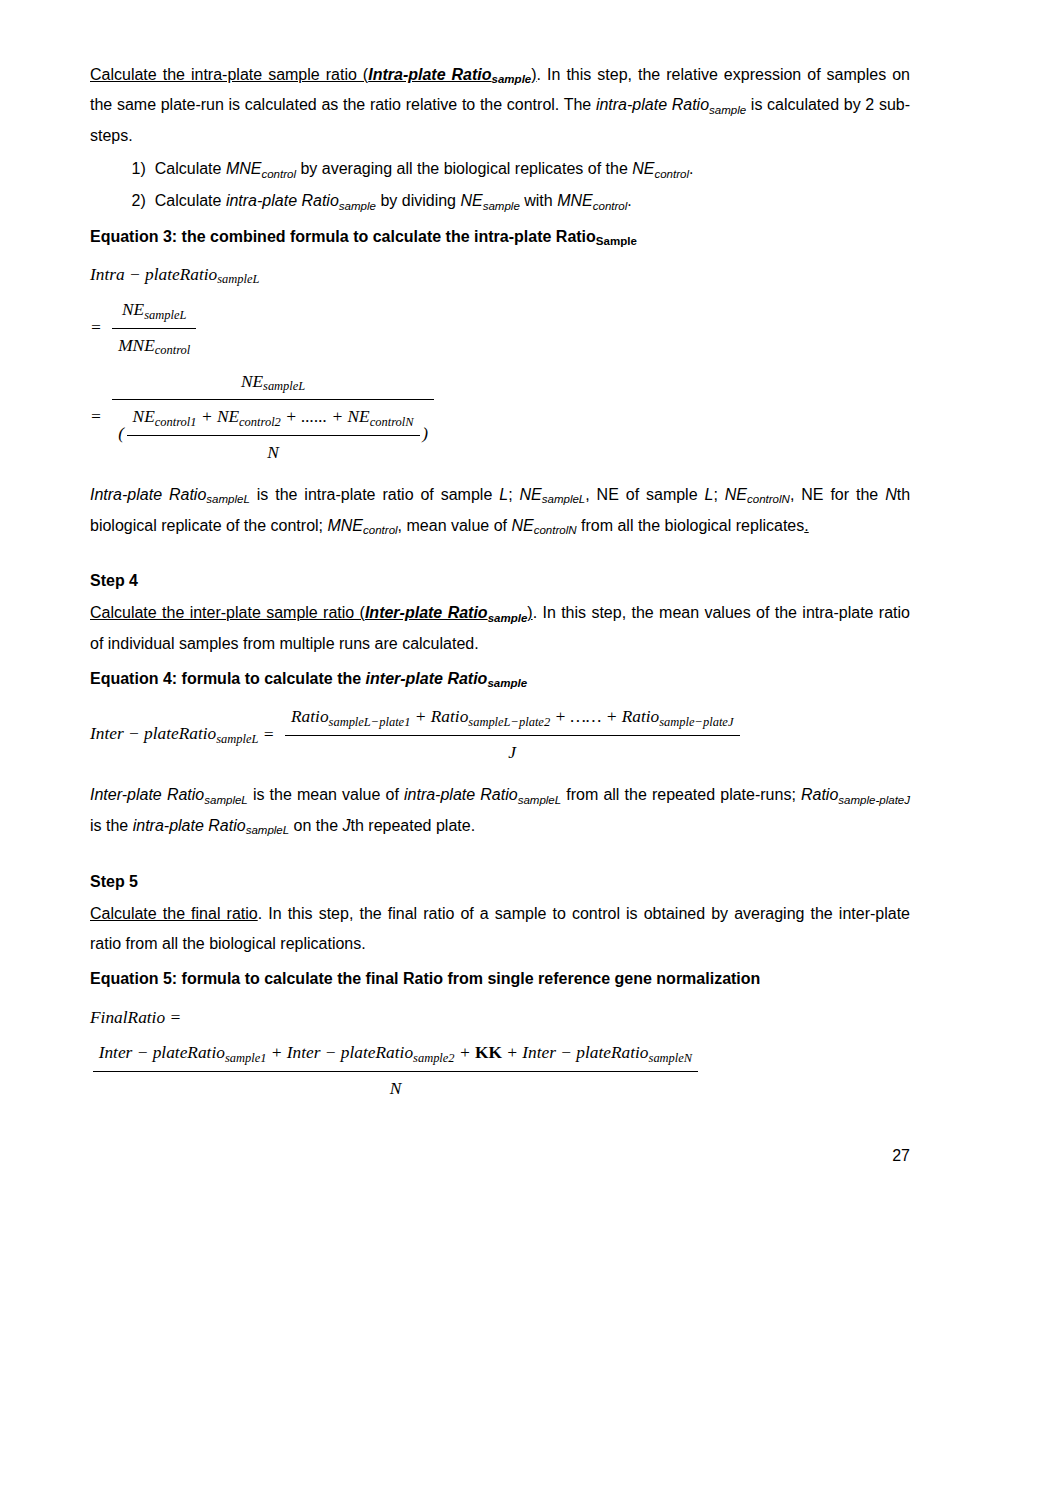Calculate the intra-plate sample ratio (Intra-plate Ratiosample). In this step, the relative expression of samples on the same plate-run is calculated as the ratio relative to the control. The intra-plate Ratiosample is calculated by 2 sub-steps.
Calculate MNEcontrol by averaging all the biological replicates of the NEcontrol.
Calculate intra-plate Ratiosample by dividing NEsample with MNEcontrol.
Equation 3: the combined formula to calculate the intra-plate RatioSample
Intra − plateRatiosampleL = NEsampleL MNEcontrol = NEsampleL ( NEcontrol1 + NEcontrol2 + ...... + NEcontrolN N )
Intra-plate RatiosampleL is the intra-plate ratio of sample L; NEsampleL, NE of sample L; NEcontrolN, NE for the Nth biological replicate of the control; MNEcontrol, mean value of NEcontrolN from all the biological replicates.
Step 4
Calculate the inter-plate sample ratio (Inter-plate Ratiosample). In this step, the mean values of the intra-plate ratio of individual samples from multiple runs are calculated.
Equation 4: formula to calculate the inter-plate Ratiosample
Inter − plateRatiosampleL = RatiosampleL−plate1 + RatiosampleL−plate2 + …… + Ratiosample−plateJ J
Inter-plate RatiosampleL is the mean value of intra-plate RatiosampleL from all the repeated plate-runs; Ratiosample-plateJ is the intra-plate RatiosampleL on the Jth repeated plate.
Step 5
Calculate the final ratio. In this step, the final ratio of a sample to control is obtained by averaging the inter-plate ratio from all the biological replications.
Equation 5: formula to calculate the final Ratio from single reference gene normalization
FinalRatio = Inter − plateRatiosample1 + Inter − plateRatiosample2 + KK + Inter − plateRatiosampleN N
27